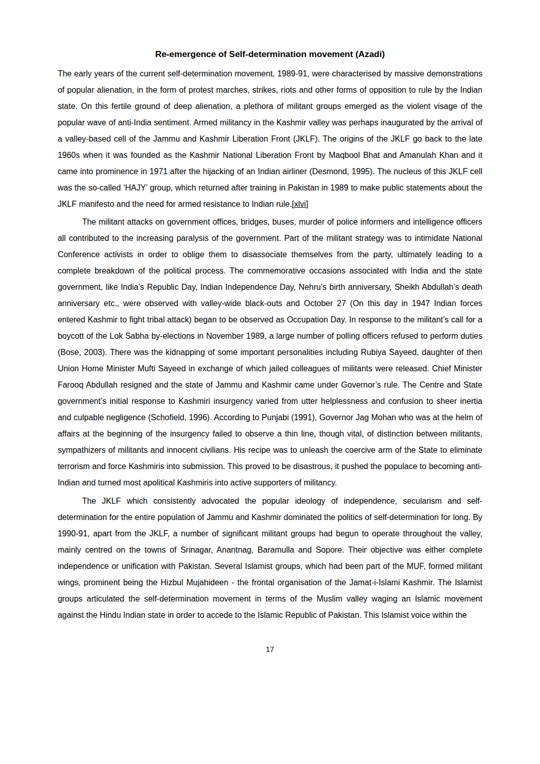Re-emergence of Self-determination movement (Azadi)
The early years of the current self-determination movement, 1989-91, were characterised by massive demonstrations of popular alienation, in the form of protest marches, strikes, riots and other forms of opposition to rule by the Indian state. On this fertile ground of deep alienation, a plethora of militant groups emerged as the violent visage of the popular wave of anti-India sentiment. Armed militancy in the Kashmir valley was perhaps inaugurated by the arrival of a valley-based cell of the Jammu and Kashmir Liberation Front (JKLF). The origins of the JKLF go back to the late 1960s when it was founded as the Kashmir National Liberation Front by Maqbool Bhat and Amanulah Khan and it came into prominence in 1971 after the hijacking of an Indian airliner (Desmond, 1995). The nucleus of this JKLF cell was the so-called ‘HAJY’ group, which returned after training in Pakistan in 1989 to make public statements about the JKLF manifesto and the need for armed resistance to Indian rule.[xlvi]
The militant attacks on government offices, bridges, buses, murder of police informers and intelligence officers all contributed to the increasing paralysis of the government. Part of the militant strategy was to intimidate National Conference activists in order to oblige them to disassociate themselves from the party, ultimately leading to a complete breakdown of the political process. The commemorative occasions associated with India and the state government, like India’s Republic Day, Indian Independence Day, Nehru’s birth anniversary, Sheikh Abdullah’s death anniversary etc., were observed with valley-wide black-outs and October 27 (On this day in 1947 Indian forces entered Kashmir to fight tribal attack) began to be observed as Occupation Day. In response to the militant’s call for a boycott of the Lok Sabha by-elections in November 1989, a large number of polling officers refused to perform duties (Bose, 2003). There was the kidnapping of some important personalities including Rubiya Sayeed, daughter of then Union Home Minister Mufti Sayeed in exchange of which jailed colleagues of militants were released. Chief Minister Farooq Abdullah resigned and the state of Jammu and Kashmir came under Governor’s rule. The Centre and State government’s initial response to Kashmiri insurgency varied from utter helplessness and confusion to sheer inertia and culpable negligence (Schofield, 1996). According to Punjabi (1991), Governor Jag Mohan who was at the helm of affairs at the beginning of the insurgency failed to observe a thin line, though vital, of distinction between militants, sympathizers of militants and innocent civilians. His recipe was to unleash the coercive arm of the State to eliminate terrorism and force Kashmiris into submission. This proved to be disastrous, it pushed the populace to becoming anti-Indian and turned most apolitical Kashmiris into active supporters of militancy.
The JKLF which consistently advocated the popular ideology of independence, secularism and self-determination for the entire population of Jammu and Kashmir dominated the politics of self-determination for long. By 1990-91, apart from the JKLF, a number of significant militant groups had begun to operate throughout the valley, mainly centred on the towns of Srinagar, Anantnag, Baramulla and Sopore. Their objective was either complete independence or unification with Pakistan. Several Islamist groups, which had been part of the MUF, formed militant wings, prominent being the Hizbul Mujahideen - the frontal organisation of the Jamat-i-Islami Kashmir. The Islamist groups articulated the self-determination movement in terms of the Muslim valley waging an Islamic movement against the Hindu Indian state in order to accede to the Islamic Republic of Pakistan. This Islamist voice within the
17